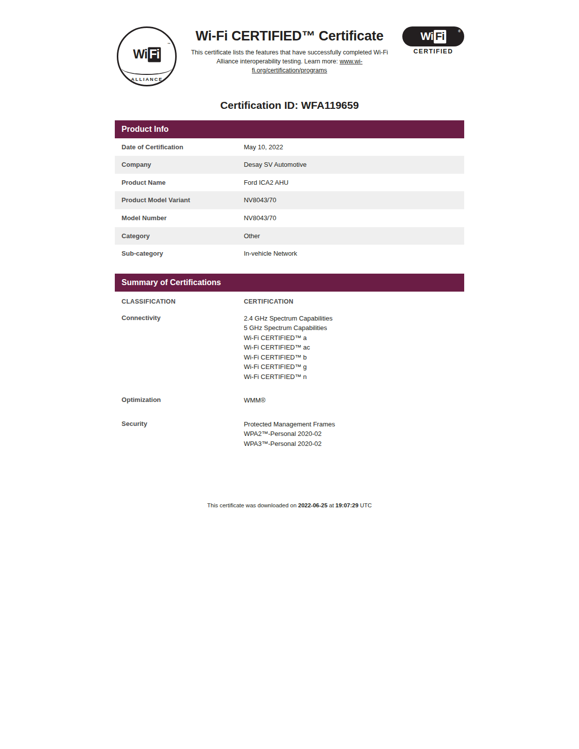WiFi ™ ALLIANCE
Wi-Fi CERTIFIED™ Certificate
This certificate lists the features that have successfully completed Wi-Fi Alliance interoperability testing. Learn more: www.wi-fi.org/certification/programs
WiFi®
CERTIFIED
Certification ID: WFA119659
Product Info
| Date of Certification | May 10, 2022 |
| Company | Desay SV Automotive |
| Product Name | Ford ICA2 AHU |
| Product Model Variant | NV8043/70 |
| Model Number | NV8043/70 |
| Category | Other |
| Sub-category | In-vehicle Network |
Summary of Certifications
| CLASSIFICATION | CERTIFICATION |
| --- | --- |
| Connectivity | 2.4 GHz Spectrum Capabilities 5 GHz Spectrum Capabilities Wi-Fi CERTIFIED™ a Wi-Fi CERTIFIED™ ac Wi-Fi CERTIFIED™ b Wi-Fi CERTIFIED™ g Wi-Fi CERTIFIED™ n |
| Optimization | WMM® |
| Security | Protected Management Frames WPA2™-Personal 2020-02 WPA3™-Personal 2020-02 |
This certificate was downloaded on 2022-06-25 at 19:07:29 UTC